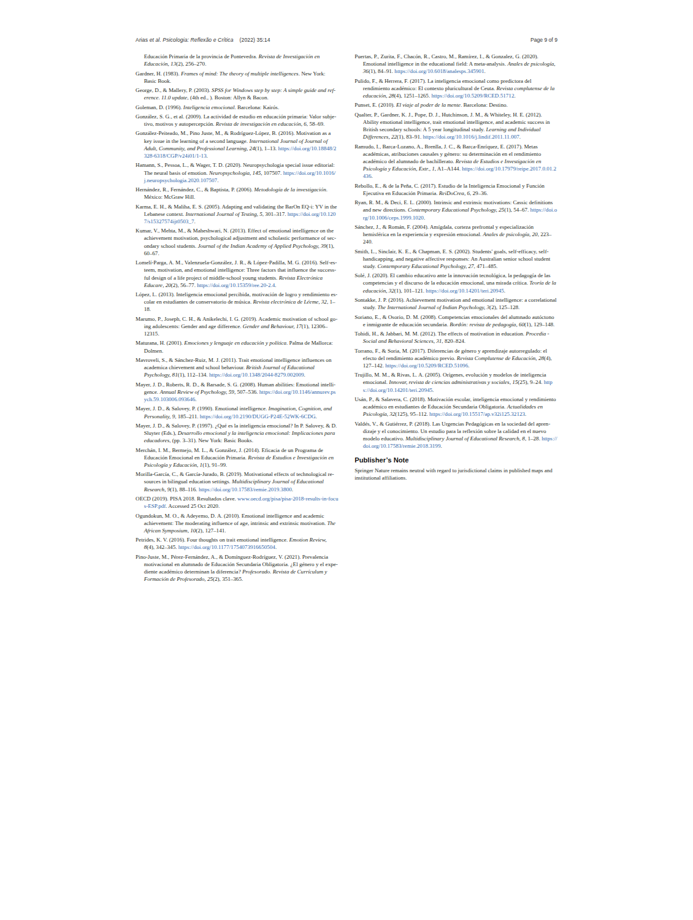Arias et al. Psicologia: Reflexão e Crítica(2022) 35:14
Page 9 of 9
Educación Primaria de la provincia de Pontevedra. Revista de Investigación en Educación, 13(2), 256–270.
Gardner, H. (1983). Frames of mind: The theory of multiple intelligences. New York: Basic Book.
George, D., & Mallery, P. (2003). SPSS for Windows step by step: A simple guide and reference. 11.0 update, (4th ed., ). Boston: Allyn & Bacon.
Goleman, D. (1996). Inteligencia emocional. Barcelona: Kairós.
González, S. G., et al. (2009). La actividad de estudio en educación primaria: Valor subjetivo, motivos y autopercepción. Revista de investigación en educación, 6, 58–69.
González-Peiteado, M., Pino Juste, M., & Rodríguez-López, B. (2016). Motivation as a key issue in the learning of a second language. International Journal of Journal of Adult, Community, and Professional Learning, 24(1), 1–13. https://doi.org/10.18848/2328-6318/CGP/v24i01/1-13.
Hamann, S., Pessoa, L., & Wager, T. D. (2020). Neuropsychologia special issue editorial: The neural basis of emotion. Neuropsychologia, 145, 107507. https://doi.org/10.1016/j.neuropsychologia.2020.107507.
Hernández, R., Fernández, C., & Baptista, P. (2006). Metodología de la investigación. México: McGraw Hill.
Karma, E. H., & Maliha, E. S. (2005). Adapting and validating the BarOn EQ-i: YV in the Lebanese context. International Journal of Testing, 5, 301–317. https://doi.org/10.1207/s15327574ijt0503_7.
Kumar, V., Mehta, M., & Maheshwari, N. (2013). Effect of emotional intelligence on the achievement motivation, psychological adjustment and scholastic performance of secondary school students. Journal of the Indian Academy of Applied Psychology, 39(1), 60–67.
Lomelí-Parga, A. M., Valenzuela-González, J. R., & López-Padilla, M. G. (2016). Self-esteem, motivation, and emotional intelligence: Three factors that influence the successful design of a life project of middle-school young students. Revista Electrónica Educare, 20(2), 56–77. https://doi.org/10.15359/ree.20-2.4.
López, L. (2013). Inteligencia emocional percibida, motivación de logro y rendimiento escolar en estudiantes de conservatorio de música. Revista electrónica de Léeme, 32, 1–18.
Marumo, P., Joseph, C. H., & Anikelechi, I. G. (2019). Academic motivation of school going adolescents: Gender and age difference. Gender and Behaviour, 17(1), 12306–12315.
Maturana, H. (2001). Emociones y lenguaje en educación y política. Palma de Mallorca: Dolmen.
Mavroveli, S., & Sánchez-Ruiz, M. J. (2011). Trait emotional intelligence influences on academica chievement and school behaviour. British Journal of Educational Psychology, 81(1), 112–134. https://doi.org/10.1348/2044-8279.002009.
Mayer, J. D., Roberts, R. D., & Barsade, S. G. (2008). Human abilities: Emotional intelligence. Annual Review of Psychology, 59, 507–536. https://doi.org/10.1146/annurev.psych.59.103006.093646.
Mayer, J. D., & Salovey, P. (1990). Emotional intelligence. Imagination, Cognition, and Personality, 9, 185–211. https://doi.org/10.2190/DUGG-P24E-52WK-6CDG.
Mayer, J. D., & Salovey, P. (1997). ¿Qué es la inteligencia emocional? In P. Salovey, & D. Sluyter (Eds.), Desarrollo emocional y la inteligencia emocional: Implicaciones para educadores, (pp. 3–31). New York: Basic Books.
Merchán, I. M., Bermejo, M. L., & González, J. (2014). Eficacia de un Programa de Educación Emocional en Educación Primaria. Revista de Estudios e Investigación en Psicología y Educación, 1(1), 91–99.
Morilla-García, C., & García-Jurado, B. (2019). Motivational effects of technological resources in bilingual education settings. Multidisciplinary Journal of Educational Research, 9(1), 88–116. https://doi.org/10.17583/remie.2019.3800.
OECD (2019). PISA 2018. Resultados clave. www.oecd.org/pisa/pisa-2018-results-in-focus-ESP.pdf. Accessed 25 Oct 2020.
Ogundokun, M. O., & Adeyemo, D. A. (2010). Emotional intelligence and academic achievement: The moderating influence of age, intrinsic and extrinsic motivation. The African Symposium, 10(2), 127–141.
Petrides, K. V. (2016). Four thoughts on trait emotional intelligence. Emotion Review, 8(4), 342–345. https://doi.org/10.1177/1754073916650504.
Pino-Juste, M., Pérez-Fernández, A., & Domínguez-Rodríguez, V. (2021). Prevalencia motivacional en alumnado de Educación Secundaria Obligatoria. ¿El género y el expediente académico determinan la diferencia? Profesorado. Revista de Currículum y Formación de Profesorado, 25(2), 351–365.
Puertas, P., Zurita, F., Chacón, R., Castro, M., Ramírez, I., & Gonzalez, G. (2020). Emotional intelligence in the educational field: A meta-analysis. Anales de psicología, 36(1), 84–91. https://doi.org/10.6018/analesps.345901.
Pulido, F., & Herrera, F. (2017). La inteligencia emocional como predictora del rendimiento académico: El contexto pluricultural de Ceuta. Revista complutense de la educación, 28(4), 1251–1265. https://doi.org/10.5209/RCED.51712.
Punset, E. (2010). El viaje al poder de la mente. Barcelona: Destino.
Qualter, P., Gardner, K. J., Pope, D. J., Hutchinson, J. M., & Whiteley, H. E. (2012). Ability emotional intelligence, trait emotional intelligence, and academic success in British secondary schools: A 5 year longitudinal study. Learning and Individual Differences, 22(1), 83–91. https://doi.org/10.1016/j.lindif.2011.11.007.
Ramudo, I., Barca-Lozano, A., Brenlla, J. C., & Barca-Enríquez, E. (2017). Metas académicas, atribuciones causales y género: su determinación en el rendimiento académico del alumnado de bachillerato. Revista de Estudios e Investigación en Psicología y Educación, Extr., 1, A1–A144. https://doi.org/10.17979/reipe.2017.0.01.2436.
Rebollo, E., & de la Peña, C. (2017). Estudio de la Inteligencia Emocional y Función Ejecutiva en Educación Primaria. ReiDoCrea, 6, 29–36.
Ryan, R. M., & Deci, E. L. (2000). Intrinsic and extrinsic motivations: Cassic definitions and new directions. Contemporary Educational Psychology, 25(1), 54–67. https://doi.org/10.1006/ceps.1999.1020.
Sánchez, J., & Román, F. (2004). Amígdala, corteza prefrontal y especialización hemisférica en la experiencia y expresión emocional. Anales de psicología, 20, 223–240.
Smith, L., Sinclair, K. E., & Chapman, E. S. (2002). Students' goals, self-efficacy, self-handicapping, and negative affective responses: An Australian senior school student study. Contemporary Educational Psychology, 27, 471–485.
Solé, J. (2020). El cambio educativo ante la innovación tecnológica, la pedagogía de las competencias y el discurso de la educación emocional, una mirada crítica. Teoría de la educación, 32(1), 101–121. https://doi.org/10.14201/teri.20945.
Sontakke, J. P. (2016). Achievement motivation and emotional intelligence: a correlational study. The International Journal of Indian Psychology, 3(2), 125–128.
Soriano, E., & Osorio, D. M. (2008). Competencias emocionales del alumnado autóctono e inmigrante de educación secundaria. Bordón: revista de pedagogía, 60(1), 129–148.
Tohidi, H., & Jabbari, M. M. (2012). The effects of motivation in education. Procedia - Social and Behavioral Sciences, 31, 820–824.
Torrano, F., & Soria, M. (2017). Diferencias de género y aprendizaje autorregulado: el efecto del rendimiento académico previo. Revista Complutense de Educación, 28(4), 127–142. https://doi.org/10.5209/RCED.51096.
Trujillo, M. M., & Rivas, L. A. (2005). Orígenes, evolución y modelos de inteligencia emocional. Innovar, revista de ciencias administrativas y sociales, 15(25), 9–24. https://doi.org/10.14201/teri.20945.
Usán, P., & Salavera, C. (2018). Motivación escolar, inteligencia emocional y rendimiento académico en estudiantes de Educación Secundaria Obligatoria. Actualidades en Psicología, 32(125), 95–112. https://doi.org/10.15517/ap.v32i125.32123.
Valdés, V., & Gutiérrez, P. (2018). Las Urgencias Pedagógicas en la sociedad del aprendizaje y el conocimiento. Un estudio para la reflexión sobre la calidad en el nuevo modelo educativo. Multidisciplinary Journal of Educational Research, 8, 1–28. https://doi.org/10.17583/remie.2018.3199.
Publisher’s Note
Springer Nature remains neutral with regard to jurisdictional claims in published maps and institutional affiliations.